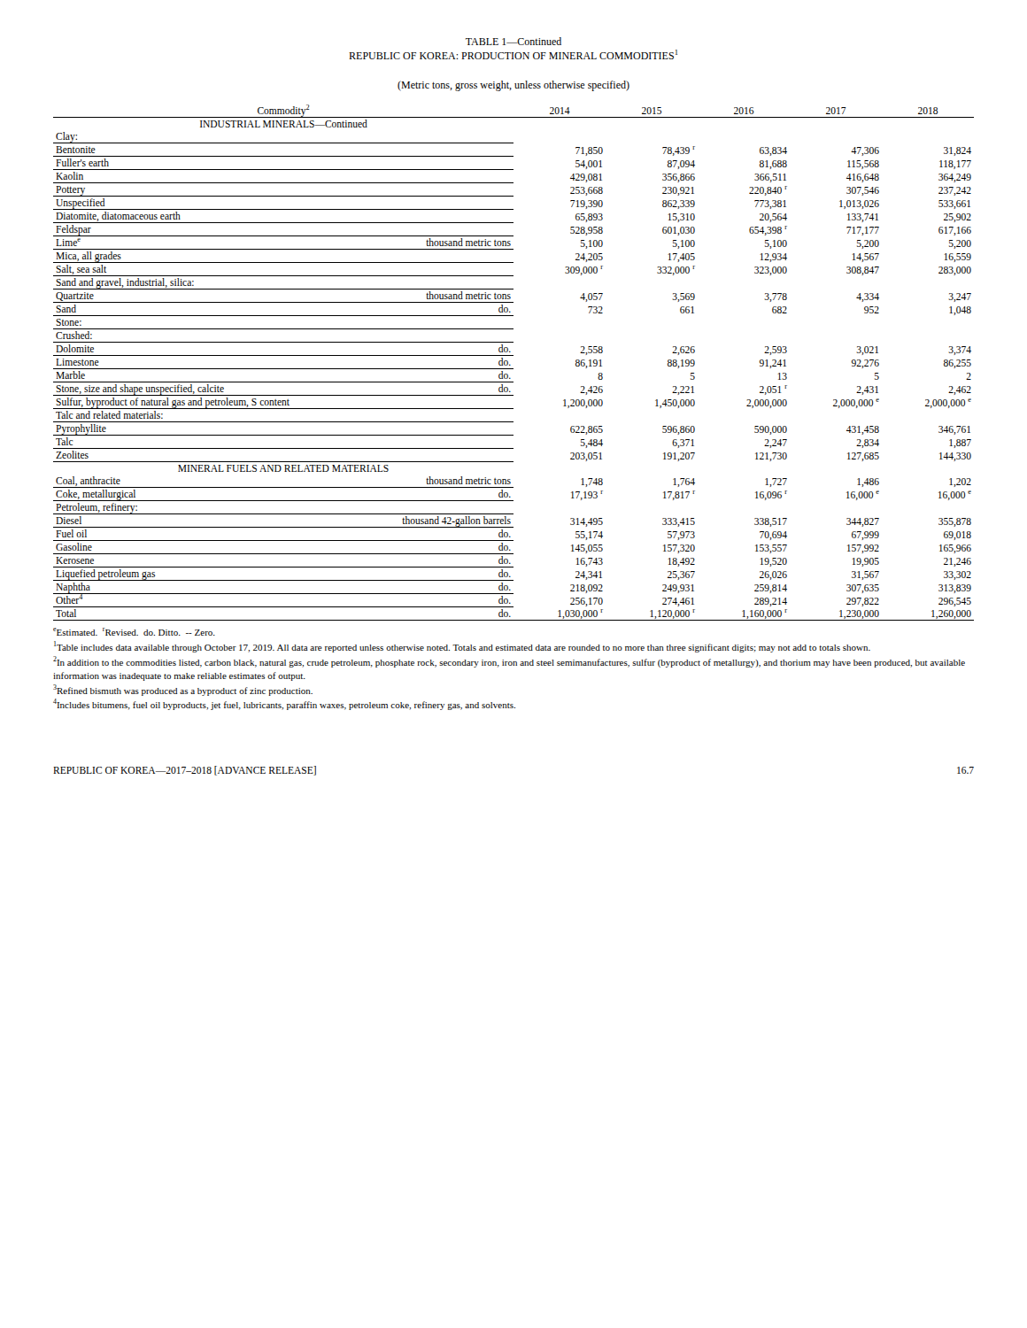TABLE 1—Continued
REPUBLIC OF KOREA: PRODUCTION OF MINERAL COMMODITIES1
(Metric tons, gross weight, unless otherwise specified)
| Commodity 2 | 2014 | 2015 | 2016 | 2017 | 2018 |
| --- | --- | --- | --- | --- | --- |
| INDUSTRIAL MINERALS—Continued | | | | | |
| Clay: | | | | | |
| Bentonite | 71,850 | 78,439 r | 63,834 | 47,306 | 31,824 |
| Fuller's earth | 54,001 | 87,094 | 81,688 | 115,568 | 118,177 |
| Kaolin | 429,081 | 356,866 | 366,511 | 416,648 | 364,249 |
| Pottery | 253,668 | 230,921 | 220,840 r | 307,546 | 237,242 |
| Unspecified | 719,390 | 862,339 | 773,381 | 1,013,026 | 533,661 |
| Diatomite, diatomaceous earth | 65,893 | 15,310 | 20,564 | 133,741 | 25,902 |
| Feldspar | 528,958 | 601,030 | 654,398 r | 717,177 | 617,166 |
| Lime e | thousand metric tons | 5,100 | 5,100 | 5,100 | 5,200 | 5,200 |
| Mica, all grades | 24,205 | 17,405 | 12,934 | 14,567 | 16,559 |
| Salt, sea salt | 309,000 r | 332,000 r | 323,000 | 308,847 | 283,000 |
| Sand and gravel, industrial, silica: | | | | | |
| Quartzite | thousand metric tons | 4,057 | 3,569 | 3,778 | 4,334 | 3,247 |
| Sand | do. | 732 | 661 | 682 | 952 | 1,048 |
| Stone: | | | | | |
| Crushed: | | | | | |
| Dolomite | do. | 2,558 | 2,626 | 2,593 | 3,021 | 3,374 |
| Limestone | do. | 86,191 | 88,199 | 91,241 | 92,276 | 86,255 |
| Marble | do. | 8 | 5 | 13 | 5 | 2 |
| Stone, size and shape unspecified, calcite | do. | 2,426 | 2,221 | 2,051 r | 2,431 | 2,462 |
| Sulfur, byproduct of natural gas and petroleum, S content | 1,200,000 | 1,450,000 | 2,000,000 | 2,000,000 e | 2,000,000 e |
| Talc and related materials: | | | | | |
| Pyrophyllite | 622,865 | 596,860 | 590,000 | 431,458 | 346,761 |
| Talc | 5,484 | 6,371 | 2,247 | 2,834 | 1,887 |
| Zeolites | 203,051 | 191,207 | 121,730 | 127,685 | 144,330 |
| MINERAL FUELS AND RELATED MATERIALS | | | | | |
| Coal, anthracite | thousand metric tons | 1,748 | 1,764 | 1,727 | 1,486 | 1,202 |
| Coke, metallurgical | do. | 17,193 r | 17,817 r | 16,096 r | 16,000 e | 16,000 e |
| Petroleum, refinery: | | | | | |
| Diesel | thousand 42-gallon barrels | 314,495 | 333,415 | 338,517 | 344,827 | 355,878 |
| Fuel oil | do. | 55,174 | 57,973 | 70,694 | 67,999 | 69,018 |
| Gasoline | do. | 145,055 | 157,320 | 153,557 | 157,992 | 165,966 |
| Kerosene | do. | 16,743 | 18,492 | 19,520 | 19,905 | 21,246 |
| Liquefied petroleum gas | do. | 24,341 | 25,367 | 26,026 | 31,567 | 33,302 |
| Naphtha | do. | 218,092 | 249,931 | 259,814 | 307,635 | 313,839 |
| Other 4 | do. | 256,170 | 274,461 | 289,214 | 297,822 | 296,545 |
| Total | do. | 1,030,000 r | 1,120,000 r | 1,160,000 r | 1,230,000 | 1,260,000 |
eEstimated. rRevised. do. Ditto. -- Zero.
1Table includes data available through October 17, 2019. All data are reported unless otherwise noted. Totals and estimated data are rounded to no more than three significant digits; may not add to totals shown.
2In addition to the commodities listed, carbon black, natural gas, crude petroleum, phosphate rock, secondary iron, iron and steel semimanufactures, sulfur (byproduct of metallurgy), and thorium may have been produced, but available information was inadequate to make reliable estimates of output.
3Refined bismuth was produced as a byproduct of zinc production.
4Includes bitumens, fuel oil byproducts, jet fuel, lubricants, paraffin waxes, petroleum coke, refinery gas, and solvents.
REPUBLIC OF KOREA—2017–2018 [ADVANCE RELEASE]
16.7